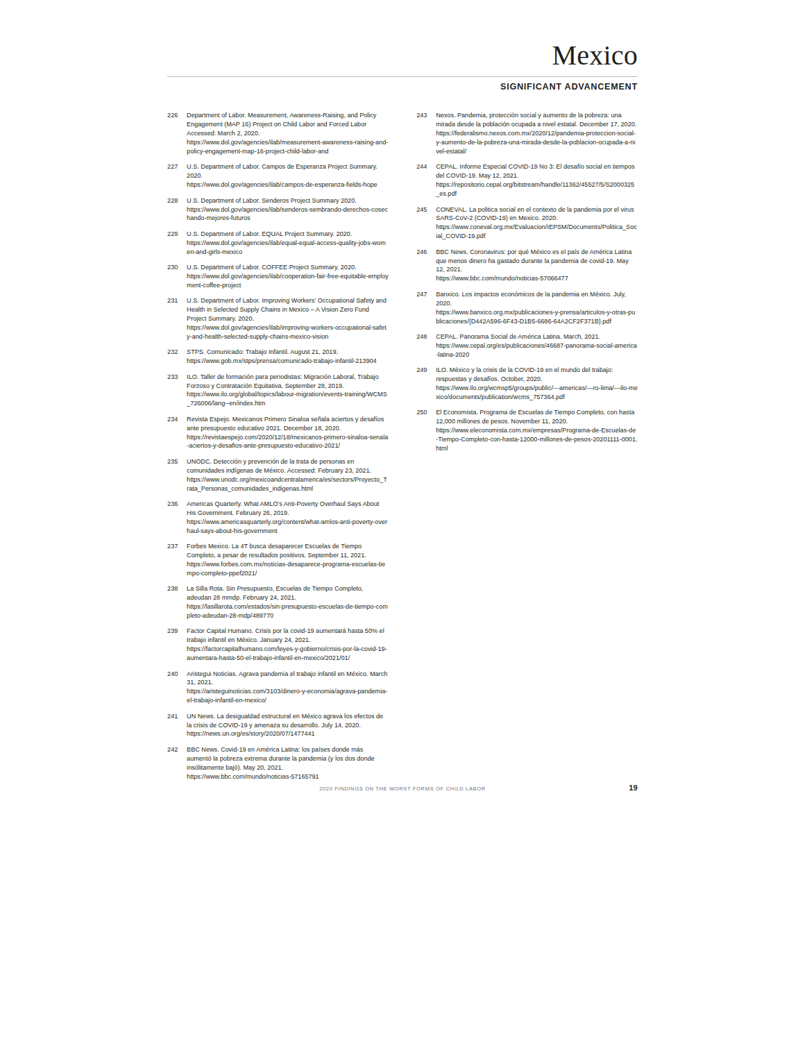Mexico
SIGNIFICANT ADVANCEMENT
226
Department of Labor. Measurement, Awareness-Raising, and Policy Engagement (MAP 16) Project on Child Labor and Forced Labor Accessed: March 2, 2020.
https://www.dol.gov/agencies/ilab/measurement-awareness-raising-and-policy-engagement-map-16-project-child-labor-and
227
U.S. Department of Labor. Campos de Esperanza Project Summary. 2020.
https://www.dol.gov/agencies/ilab/campos-de-esperanza-fields-hope
228
U.S. Department of Labor. Senderos Project Summary 2020.
https://www.dol.gov/agencies/ilab/senderos-sembrando-derechos-cosechando-mejores-futuros
229
U.S. Department of Labor. EQUAL Project Summary. 2020.
https://www.dol.gov/agencies/ilab/equal-equal-access-quality-jobs-women-and-girls-mexico
230
U.S. Department of Labor. COFFEE Project Summary. 2020.
https://www.dol.gov/agencies/ilab/cooperation-fair-free-equitable-employment-coffee-project
231
U.S. Department of Labor. Improving Workers’ Occupational Safety and Health in Selected Supply Chains in Mexico – A Vision Zero Fund Project Summary. 2020.
https://www.dol.gov/agencies/ilab/improving-workers-occupational-safety-and-health-selected-supply-chains-mexico-vision
232
STPS. Comunicado: Trabajo Infantil. August 21, 2019.
https://www.gob.mx/stps/prensa/comunicado-trabajo-infantil-213904
233
ILO. Taller de formación para periodistas: Migración Laboral, Trabajo Forzoso y Contratación Equitativa. September 28, 2019.
https://www.ilo.org/global/topics/labour-migration/events-training/WCMS_726006/lang--en/index.htm
234
Revista Espejo. Mexicanos Primero Sinaloa señala aciertos y desafíos ante presupuesto educativo 2021. December 18, 2020.
https://revistaespejo.com/2020/12/18/mexicanos-primero-sinaloa-senala-aciertos-y-desafios-ante-presupuesto-educativo-2021/
235
UNODC. Detección y prevención de la trata de personas en comunidades indígenas de México. Accessed: February 23, 2021.
https://www.unodc.org/mexicoandcentralamerica/es/sectors/Proyecto_Trata_Personas_comunidades_indigenas.html
236
Americas Quarterly. What AMLO’s Anti-Poverty Overhaul Says About His Government. February 26, 2019.
https://www.americasquarterly.org/content/what-amlos-anti-poverty-overhaul-says-about-his-government
237
Forbes Mexico. La 4T busca desaparecer Escuelas de Tiempo Completo, a pesar de resultados positivos. September 11, 2021.
https://www.forbes.com.mx/noticias-desaparece-programa-escuelas-tiempo-completo-ppef2021/
238
La Silla Rota. Sin Presupuesto, Escuelas de Tiempo Completo, adeudan 28 mmdp. February 24, 2021.
https://lasillarota.com/estados/sin-presupuesto-escuelas-de-tiempo-completo-adeudan-28-mdp/489770
239
Factor Capital Humano. Crisis por la covid-19 aumentará hasta 50% el trabajo infantil en México. January 24, 2021.
https://factorcapitalhumano.com/leyes-y-gobierno/crisis-por-la-covid-19-aumentara-hasta-50-el-trabajo-infantil-en-mexico/2021/01/
240
Aristegui Noticias. Agrava pandemia el trabajo infantil en México. March 31, 2021.
https://aristeguinoticias.com/3103/dinero-y-economia/agrava-pandemia-el-trabajo-infantil-en-mexico/
241
UN News. La desigualdad estructural en México agrava los efectos de la crisis de COVID-19 y amenaza su desarrollo. July 14, 2020.
https://news.un.org/es/story/2020/07/1477441
242
BBC News. Covid-19 en América Latina: los países donde más aumentó la pobreza extrema durante la pandemia (y los dos donde insólitamente bajó). May 20, 2021.
https://www.bbc.com/mundo/noticias-57165791
243
Nexos. Pandemia, protección social y aumento de la pobreza: una mirada desde la población ocupada a nivel estatal. December 17, 2020.
https://federalismo.nexos.com.mx/2020/12/pandemia-proteccion-social-y-aumento-de-la-pobreza-una-mirada-desde-la-poblacion-ocupada-a-nivel-estatal/
244
CEPAL. Informe Especial COVID-19 No 3: El desafío social en tiempos del COVID-19. May 12, 2021.
https://repositorio.cepal.org/bitstream/handle/11362/45527/5/S2000325_es.pdf
245
CONEVAL. La politica social en el contexto de la pandemia por el virus SARS-CoV-2 (COVID-19) en Mexico. 2020.
https://www.coneval.org.mx/Evaluacion/IEPSM/Documents/Politica_Social_COVID-19.pdf
246
BBC News. Coronavirus: por qué México es el país de América Latina que menos dinero ha gastado durante la pandemia de covid-19. May 12, 2021.
https://www.bbc.com/mundo/noticias-57066477
247
Banxico. Los impactos económicos de la pandemia en México. July, 2020.
https://www.banxico.org.mx/publicaciones-y-prensa/articulos-y-otras-publicaciones/{D442A596-6F43-D1B5-6686-64A2CF2F371B}.pdf
248
CEPAL. Panorama Social de América Latina. March, 2021.
https://www.cepal.org/es/publicaciones/46687-panorama-social-america-latina-2020
249
ILO. México y la crisis de la COVID-19 en el mundo del trabajo: respuestas y desafíos. October, 2020.
https://www.ilo.org/wcmsp5/groups/public/---americas/---ro-lima/---ilo-mexico/documents/publication/wcms_757364.pdf
250
El Economista. Programa de Escuelas de Tiempo Completo, con hasta 12,000 millones de pesos. November 11, 2020.
https://www.eleconomista.com.mx/empresas/Programa-de-Escuelas-de-Tiempo-Completo-con-hasta-12000-millones-de-pesos-20201111-0001.html
2020 Findings on the Worst Forms of Child Labor
19